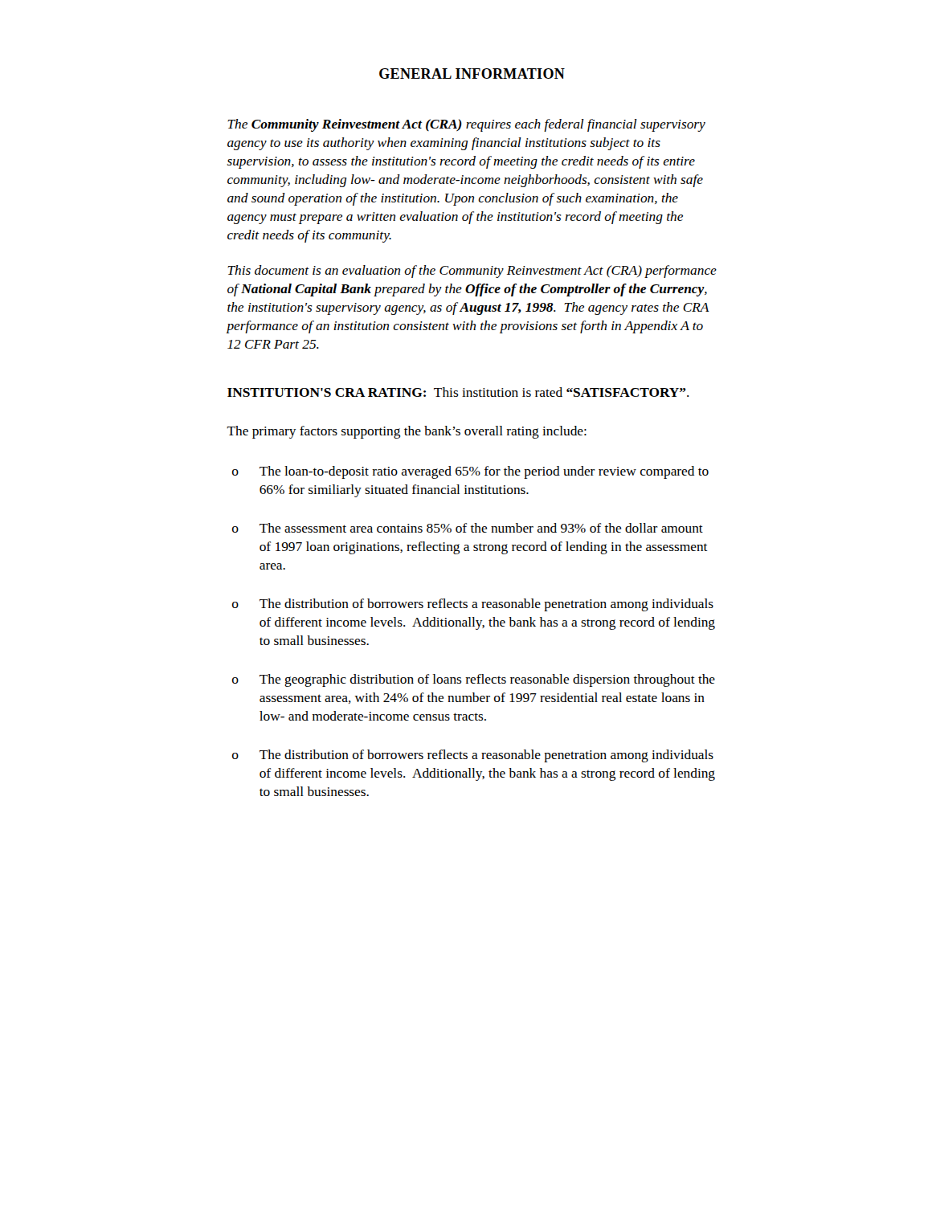GENERAL INFORMATION
The Community Reinvestment Act (CRA) requires each federal financial supervisory agency to use its authority when examining financial institutions subject to its supervision, to assess the institution's record of meeting the credit needs of its entire community, including low- and moderate-income neighborhoods, consistent with safe and sound operation of the institution. Upon conclusion of such examination, the agency must prepare a written evaluation of the institution's record of meeting the credit needs of its community.
This document is an evaluation of the Community Reinvestment Act (CRA) performance of National Capital Bank prepared by the Office of the Comptroller of the Currency, the institution's supervisory agency, as of August 17, 1998. The agency rates the CRA performance of an institution consistent with the provisions set forth in Appendix A to 12 CFR Part 25.
INSTITUTION'S CRA RATING: This institution is rated “SATISFACTORY”.
The primary factors supporting the bank’s overall rating include:
The loan-to-deposit ratio averaged 65% for the period under review compared to 66% for similiarly situated financial institutions.
The assessment area contains 85% of the number and 93% of the dollar amount of 1997 loan originations, reflecting a strong record of lending in the assessment area.
The distribution of borrowers reflects a reasonable penetration among individuals of different income levels. Additionally, the bank has a a strong record of lending to small businesses.
The geographic distribution of loans reflects reasonable dispersion throughout the assessment area, with 24% of the number of 1997 residential real estate loans in low- and moderate-income census tracts.
The distribution of borrowers reflects a reasonable penetration among individuals of different income levels. Additionally, the bank has a a strong record of lending to small businesses.